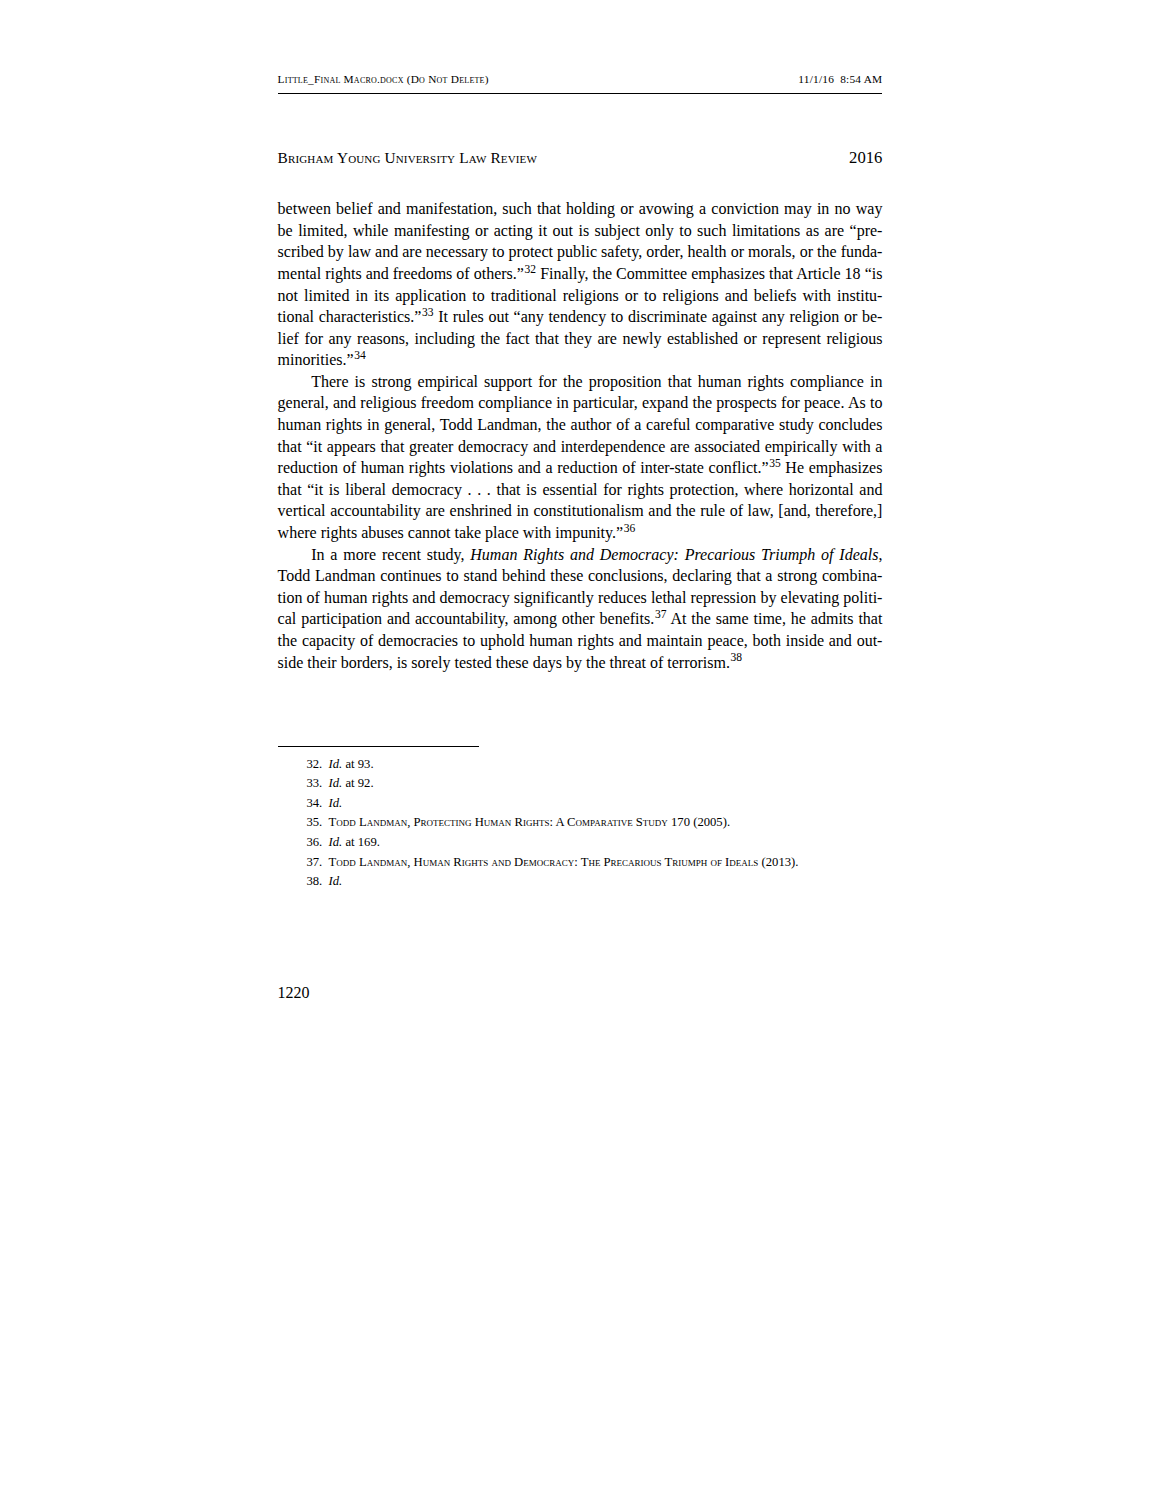Little_Final Macro.docx (Do Not Delete) 11/1/16 8:54 AM
Brigham Young University Law Review 2016
between belief and manifestation, such that holding or avowing a conviction may in no way be limited, while manifesting or acting it out is subject only to such limitations as are “prescribed by law and are necessary to protect public safety, order, health or morals, or the fundamental rights and freedoms of others.”32 Finally, the Committee emphasizes that Article 18 “is not limited in its application to traditional religions or to religions and beliefs with institutional characteristics.”33 It rules out “any tendency to discriminate against any religion or belief for any reasons, including the fact that they are newly established or represent religious minorities.”34
There is strong empirical support for the proposition that human rights compliance in general, and religious freedom compliance in particular, expand the prospects for peace. As to human rights in general, Todd Landman, the author of a careful comparative study concludes that “it appears that greater democracy and interdependence are associated empirically with a reduction of human rights violations and a reduction of inter-state conflict.”35 He emphasizes that “it is liberal democracy . . . that is essential for rights protection, where horizontal and vertical accountability are enshrined in constitutionalism and the rule of law, [and, therefore,] where rights abuses cannot take place with impunity.”36
In a more recent study, Human Rights and Democracy: Precarious Triumph of Ideals, Todd Landman continues to stand behind these conclusions, declaring that a strong combination of human rights and democracy significantly reduces lethal repression by elevating political participation and accountability, among other benefits.37 At the same time, he admits that the capacity of democracies to uphold human rights and maintain peace, both inside and outside their borders, is sorely tested these days by the threat of terrorism.38
32. Id. at 93.
33. Id. at 92.
34. Id.
35. Todd Landman, Protecting Human Rights: A Comparative Study 170 (2005).
36. Id. at 169.
37. Todd Landman, Human Rights and Democracy: The Precarious Triumph of Ideals (2013).
38. Id.
1220